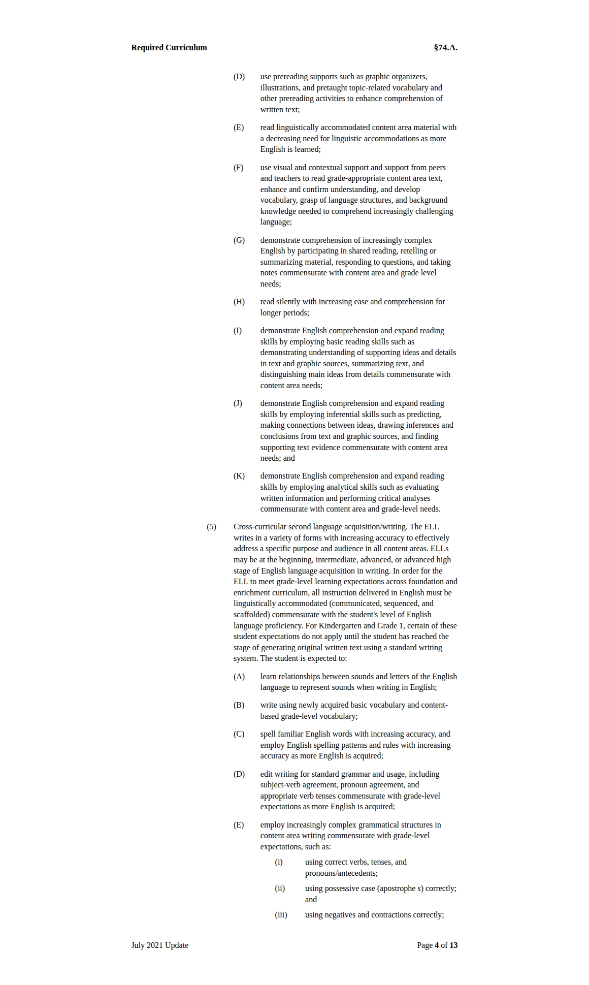Required Curriculum
§74.A.
(D)
use prereading supports such as graphic organizers, illustrations, and pretaught topic-related vocabulary and other prereading activities to enhance comprehension of written text;
(E)
read linguistically accommodated content area material with a decreasing need for linguistic accommodations as more English is learned;
(F)
use visual and contextual support and support from peers and teachers to read grade-appropriate content area text, enhance and confirm understanding, and develop vocabulary, grasp of language structures, and background knowledge needed to comprehend increasingly challenging language;
(G)
demonstrate comprehension of increasingly complex English by participating in shared reading, retelling or summarizing material, responding to questions, and taking notes commensurate with content area and grade level needs;
(H)
read silently with increasing ease and comprehension for longer periods;
(I)
demonstrate English comprehension and expand reading skills by employing basic reading skills such as demonstrating understanding of supporting ideas and details in text and graphic sources, summarizing text, and distinguishing main ideas from details commensurate with content area needs;
(J)
demonstrate English comprehension and expand reading skills by employing inferential skills such as predicting, making connections between ideas, drawing inferences and conclusions from text and graphic sources, and finding supporting text evidence commensurate with content area needs; and
(K)
demonstrate English comprehension and expand reading skills by employing analytical skills such as evaluating written information and performing critical analyses commensurate with content area and grade-level needs.
(5)
Cross-curricular second language acquisition/writing. The ELL writes in a variety of forms with increasing accuracy to effectively address a specific purpose and audience in all content areas. ELLs may be at the beginning, intermediate, advanced, or advanced high stage of English language acquisition in writing. In order for the ELL to meet grade-level learning expectations across foundation and enrichment curriculum, all instruction delivered in English must be linguistically accommodated (communicated, sequenced, and scaffolded) commensurate with the student's level of English language proficiency. For Kindergarten and Grade 1, certain of these student expectations do not apply until the student has reached the stage of generating original written text using a standard writing system. The student is expected to:
(A)
learn relationships between sounds and letters of the English language to represent sounds when writing in English;
(B)
write using newly acquired basic vocabulary and content-based grade-level vocabulary;
(C)
spell familiar English words with increasing accuracy, and employ English spelling patterns and rules with increasing accuracy as more English is acquired;
(D)
edit writing for standard grammar and usage, including subject-verb agreement, pronoun agreement, and appropriate verb tenses commensurate with grade-level expectations as more English is acquired;
(E)
employ increasingly complex grammatical structures in content area writing commensurate with grade-level expectations, such as:
(i)
using correct verbs, tenses, and pronouns/antecedents;
(ii)
using possessive case (apostrophe s) correctly; and
(iii)
using negatives and contractions correctly;
July 2021 Update
Page 4 of 13